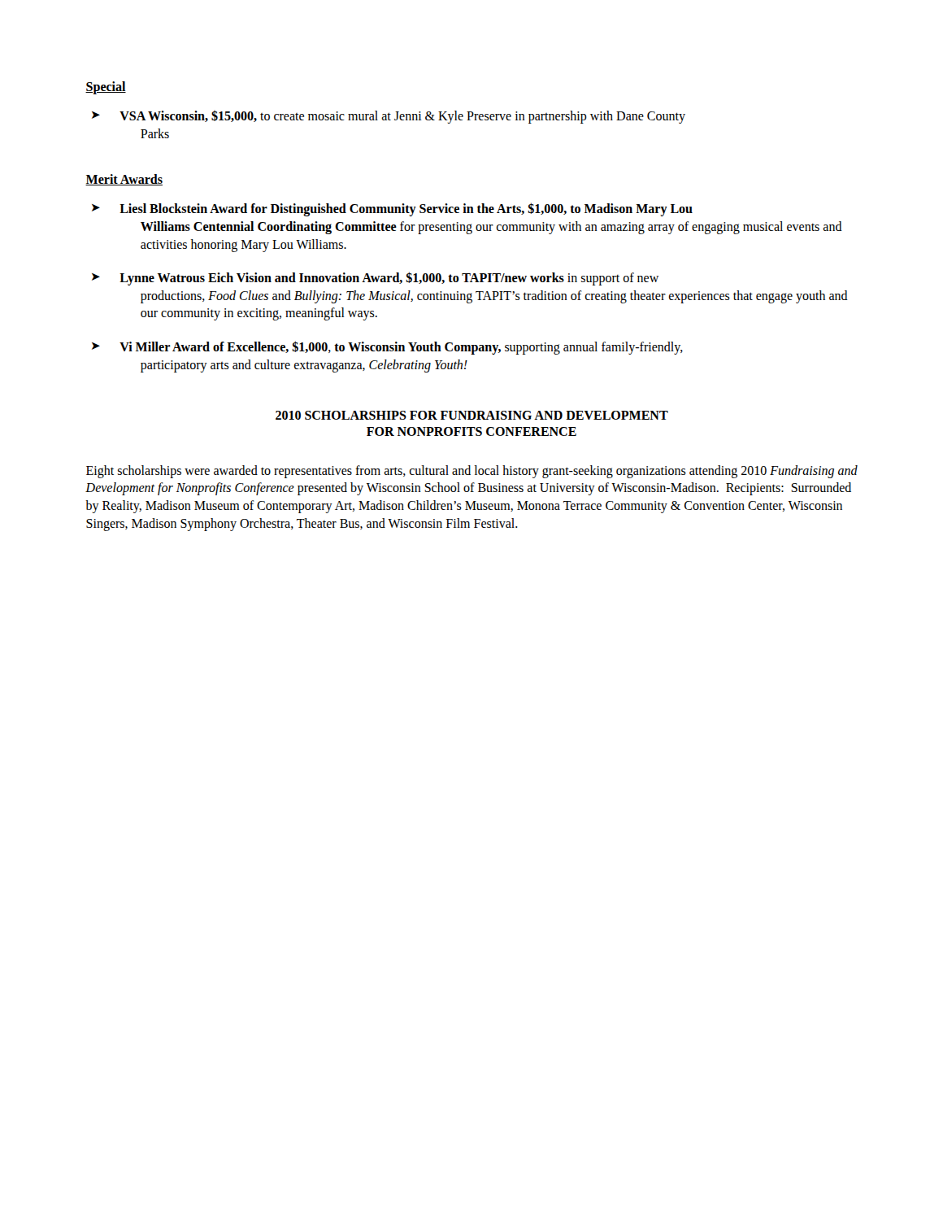Special
VSA Wisconsin, $15,000, to create mosaic mural at Jenni & Kyle Preserve in partnership with Dane County Parks
Merit Awards
Liesl Blockstein Award for Distinguished Community Service in the Arts, $1,000, to Madison Mary Lou Williams Centennial Coordinating Committee for presenting our community with an amazing array of engaging musical events and activities honoring Mary Lou Williams.
Lynne Watrous Eich Vision and Innovation Award, $1,000, to TAPIT/new works in support of new productions, Food Clues and Bullying: The Musical, continuing TAPIT’s tradition of creating theater experiences that engage youth and our community in exciting, meaningful ways.
Vi Miller Award of Excellence, $1,000, to Wisconsin Youth Company, supporting annual family-friendly, participatory arts and culture extravaganza, Celebrating Youth!
2010 SCHOLARSHIPS FOR FUNDRAISING AND DEVELOPMENT
FOR NONPROFITS CONFERENCE
Eight scholarships were awarded to representatives from arts, cultural and local history grant-seeking organizations attending 2010 Fundraising and Development for Nonprofits Conference presented by Wisconsin School of Business at University of Wisconsin-Madison. Recipients: Surrounded by Reality, Madison Museum of Contemporary Art, Madison Children’s Museum, Monona Terrace Community & Convention Center, Wisconsin Singers, Madison Symphony Orchestra, Theater Bus, and Wisconsin Film Festival.